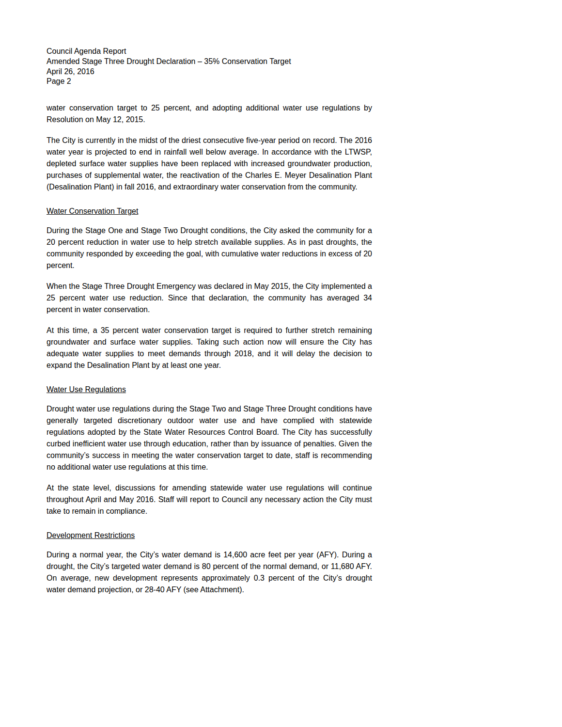Council Agenda Report
Amended Stage Three Drought Declaration – 35% Conservation Target
April 26, 2016
Page 2
water conservation target to 25 percent, and adopting additional water use regulations by Resolution on May 12, 2015.
The City is currently in the midst of the driest consecutive five-year period on record. The 2016 water year is projected to end in rainfall well below average. In accordance with the LTWSP, depleted surface water supplies have been replaced with increased groundwater production, purchases of supplemental water, the reactivation of the Charles E. Meyer Desalination Plant (Desalination Plant) in fall 2016, and extraordinary water conservation from the community.
Water Conservation Target
During the Stage One and Stage Two Drought conditions, the City asked the community for a 20 percent reduction in water use to help stretch available supplies. As in past droughts, the community responded by exceeding the goal, with cumulative water reductions in excess of 20 percent.
When the Stage Three Drought Emergency was declared in May 2015, the City implemented a 25 percent water use reduction. Since that declaration, the community has averaged 34 percent in water conservation.
At this time, a 35 percent water conservation target is required to further stretch remaining groundwater and surface water supplies. Taking such action now will ensure the City has adequate water supplies to meet demands through 2018, and it will delay the decision to expand the Desalination Plant by at least one year.
Water Use Regulations
Drought water use regulations during the Stage Two and Stage Three Drought conditions have generally targeted discretionary outdoor water use and have complied with statewide regulations adopted by the State Water Resources Control Board. The City has successfully curbed inefficient water use through education, rather than by issuance of penalties. Given the community’s success in meeting the water conservation target to date, staff is recommending no additional water use regulations at this time.
At the state level, discussions for amending statewide water use regulations will continue throughout April and May 2016. Staff will report to Council any necessary action the City must take to remain in compliance.
Development Restrictions
During a normal year, the City’s water demand is 14,600 acre feet per year (AFY). During a drought, the City’s targeted water demand is 80 percent of the normal demand, or 11,680 AFY. On average, new development represents approximately 0.3 percent of the City’s drought water demand projection, or 28-40 AFY (see Attachment).